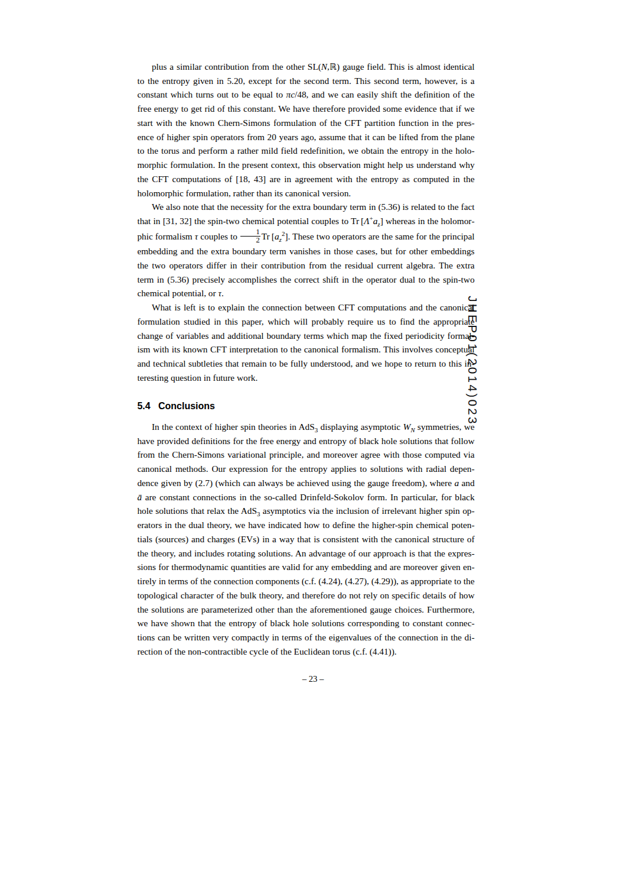JHEP01(2014)023
plus a similar contribution from the other SL(N,ℝ) gauge field. This is almost identical to the entropy given in 5.20, except for the second term. This second term, however, is a constant which turns out to be equal to πc/48, and we can easily shift the definition of the free energy to get rid of this constant. We have therefore provided some evidence that if we start with the known Chern-Simons formulation of the CFT partition function in the presence of higher spin operators from 20 years ago, assume that it can be lifted from the plane to the torus and perform a rather mild field redefinition, we obtain the entropy in the holomorphic formulation. In the present context, this observation might help us understand why the CFT computations of [18, 43] are in agreement with the entropy as computed in the holomorphic formulation, rather than its canonical version.
We also note that the necessity for the extra boundary term in (5.36) is related to the fact that in [31, 32] the spin-two chemical potential couples to Tr [Λ+az] whereas in the holomorphic formalism τ couples to 12 Tr [az2]. These two operators are the same for the principal embedding and the extra boundary term vanishes in those cases, but for other embeddings the two operators differ in their contribution from the residual current algebra. The extra term in (5.36) precisely accomplishes the correct shift in the operator dual to the spin-two chemical potential, or τ.
What is left is to explain the connection between CFT computations and the canonical formulation studied in this paper, which will probably require us to find the appropriate change of variables and additional boundary terms which map the fixed periodicity formalism with its known CFT interpretation to the canonical formalism. This involves conceptual and technical subtleties that remain to be fully understood, and we hope to return to this interesting question in future work.
5.4 Conclusions
In the context of higher spin theories in AdS3 displaying asymptotic WN symmetries, we have provided definitions for the free energy and entropy of black hole solutions that follow from the Chern-Simons variational principle, and moreover agree with those computed via canonical methods. Our expression for the entropy applies to solutions with radial dependence given by (2.7) (which can always be achieved using the gauge freedom), where a and ā are constant connections in the so-called Drinfeld-Sokolov form. In particular, for black hole solutions that relax the AdS3 asymptotics via the inclusion of irrelevant higher spin operators in the dual theory, we have indicated how to define the higher-spin chemical potentials (sources) and charges (EVs) in a way that is consistent with the canonical structure of the theory, and includes rotating solutions. An advantage of our approach is that the expressions for thermodynamic quantities are valid for any embedding and are moreover given entirely in terms of the connection components (c.f. (4.24), (4.27), (4.29)), as appropriate to the topological character of the bulk theory, and therefore do not rely on specific details of how the solutions are parameterized other than the aforementioned gauge choices. Furthermore, we have shown that the entropy of black hole solutions corresponding to constant connections can be written very compactly in terms of the eigenvalues of the connection in the direction of the non-contractible cycle of the Euclidean torus (c.f. (4.41)).
– 23 –